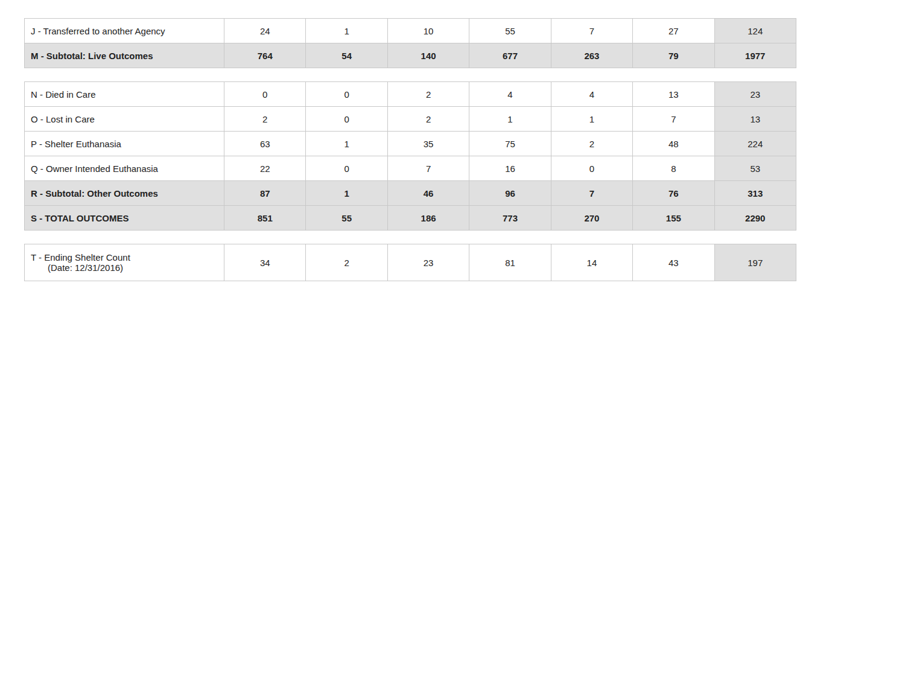| J - Transferred to another Agency | 24 | 1 | 10 | 55 | 7 | 27 | 124 |
| M - Subtotal: Live Outcomes | 764 | 54 | 140 | 677 | 263 | 79 | 1977 |
| N - Died in Care | 0 | 0 | 2 | 4 | 4 | 13 | 23 |
| O - Lost in Care | 2 | 0 | 2 | 1 | 1 | 7 | 13 |
| P - Shelter Euthanasia | 63 | 1 | 35 | 75 | 2 | 48 | 224 |
| Q - Owner Intended Euthanasia | 22 | 0 | 7 | 16 | 0 | 8 | 53 |
| R - Subtotal: Other Outcomes | 87 | 1 | 46 | 96 | 7 | 76 | 313 |
| S - TOTAL OUTCOMES | 851 | 55 | 186 | 773 | 270 | 155 | 2290 |
| T - Ending Shelter Count (Date: 12/31/2016) | 34 | 2 | 23 | 81 | 14 | 43 | 197 |